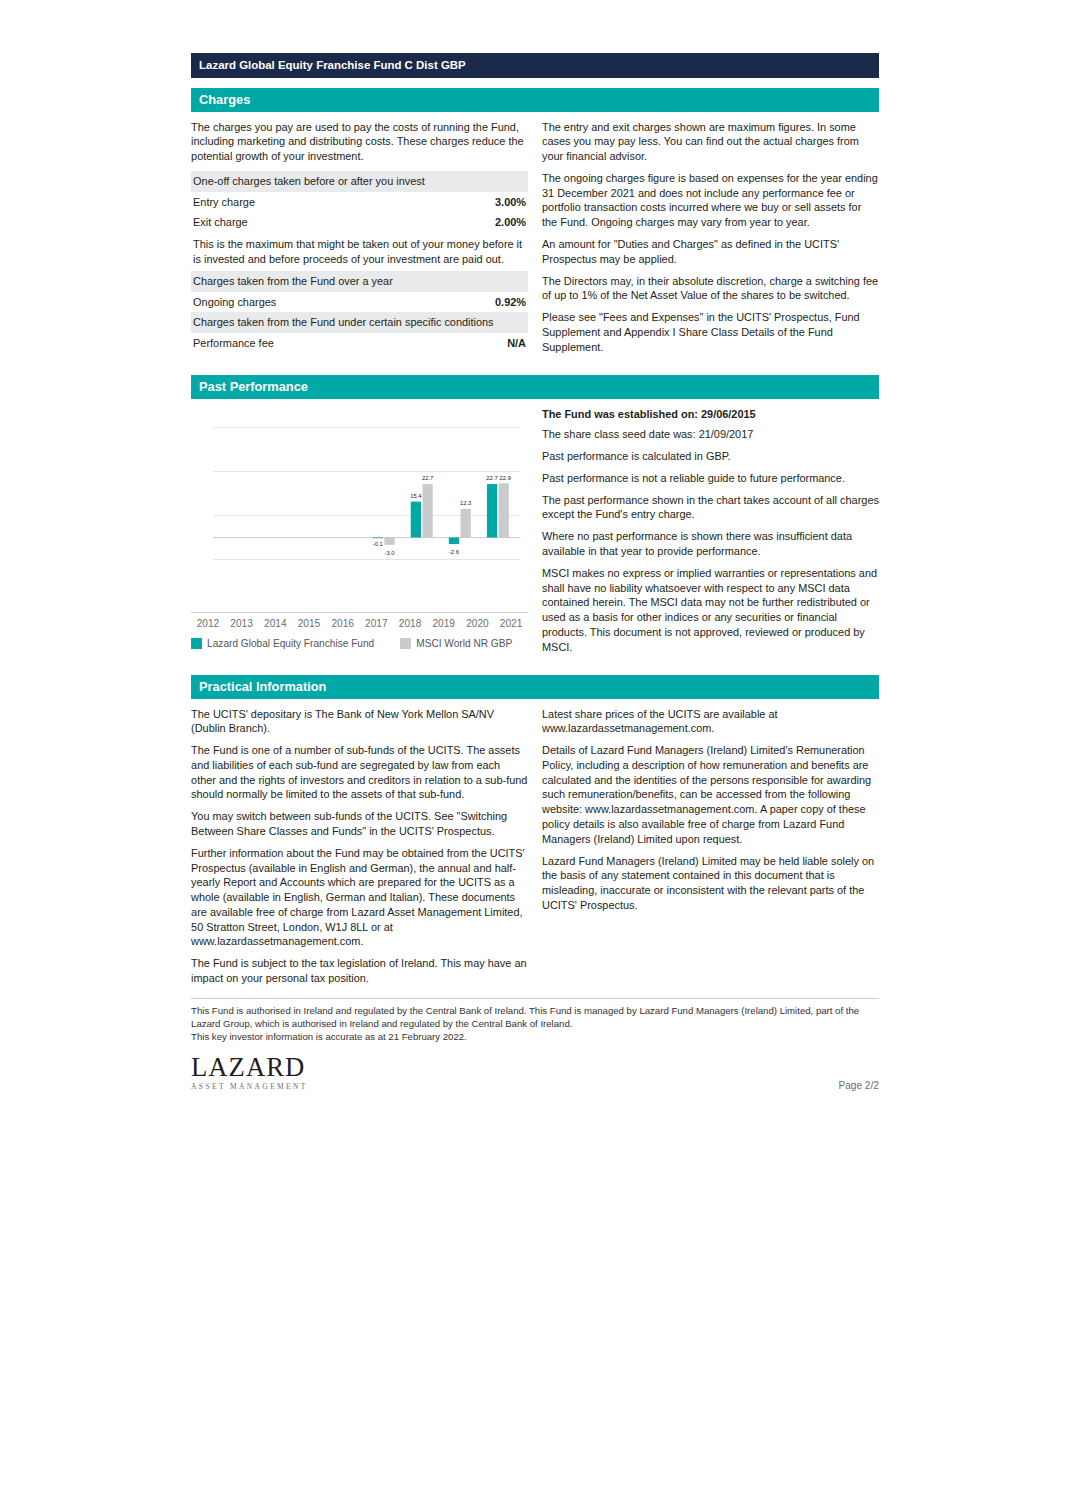Lazard Global Equity Franchise Fund C Dist GBP
Charges
The charges you pay are used to pay the costs of running the Fund, including marketing and distributing costs. These charges reduce the potential growth of your investment.
| One-off charges taken before or after you invest |
| Entry charge | 3.00% |
| Exit charge | 2.00% |
| This is the maximum that might be taken out of your money before it is invested and before proceeds of your investment are paid out. |
| Charges taken from the Fund over a year |
| Ongoing charges | 0.92% |
| Charges taken from the Fund under certain specific conditions |
| Performance fee | N/A |
The entry and exit charges shown are maximum figures. In some cases you may pay less. You can find out the actual charges from your financial advisor.
The ongoing charges figure is based on expenses for the year ending 31 December 2021 and does not include any performance fee or portfolio transaction costs incurred where we buy or sell assets for the Fund. Ongoing charges may vary from year to year.
An amount for "Duties and Charges" as defined in the UCITS' Prospectus may be applied.
The Directors may, in their absolute discretion, charge a switching fee of up to 1% of the Net Asset Value of the shares to be switched.
Please see "Fees and Expenses" in the UCITS' Prospectus, Fund Supplement and Appendix I Share Class Details of the Fund Supplement.
Past Performance
-0.1 -3.0 15.4 22.7 -2.6 12.3 22.7 22.9
2012201320142015201620172018201920202021
Lazard Global Equity Franchise Fund
MSCI World NR GBP
The Fund was established on: 29/06/2015
The share class seed date was: 21/09/2017
Past performance is calculated in GBP.
Past performance is not a reliable guide to future performance.
The past performance shown in the chart takes account of all charges except the Fund's entry charge.
Where no past performance is shown there was insufficient data available in that year to provide performance.
MSCI makes no express or implied warranties or representations and shall have no liability whatsoever with respect to any MSCI data contained herein. The MSCI data may not be further redistributed or used as a basis for other indices or any securities or financial products. This document is not approved, reviewed or produced by MSCI.
Practical Information
The UCITS' depositary is The Bank of New York Mellon SA/NV (Dublin Branch).
The Fund is one of a number of sub-funds of the UCITS. The assets and liabilities of each sub-fund are segregated by law from each other and the rights of investors and creditors in relation to a sub-fund should normally be limited to the assets of that sub-fund.
You may switch between sub-funds of the UCITS. See "Switching Between Share Classes and Funds" in the UCITS' Prospectus.
Further information about the Fund may be obtained from the UCITS' Prospectus (available in English and German), the annual and half-yearly Report and Accounts which are prepared for the UCITS as a whole (available in English, German and Italian). These documents are available free of charge from Lazard Asset Management Limited, 50 Stratton Street, London, W1J 8LL or at www.lazardassetmanagement.com.
The Fund is subject to the tax legislation of Ireland. This may have an impact on your personal tax position.
Latest share prices of the UCITS are available at www.lazardassetmanagement.com.
Details of Lazard Fund Managers (Ireland) Limited's Remuneration Policy, including a description of how remuneration and benefits are calculated and the identities of the persons responsible for awarding such remuneration/benefits, can be accessed from the following website: www.lazardassetmanagement.com. A paper copy of these policy details is also available free of charge from Lazard Fund Managers (Ireland) Limited upon request.
Lazard Fund Managers (Ireland) Limited may be held liable solely on the basis of any statement contained in this document that is misleading, inaccurate or inconsistent with the relevant parts of the UCITS' Prospectus.
This Fund is authorised in Ireland and regulated by the Central Bank of Ireland. This Fund is managed by Lazard Fund Managers (Ireland) Limited, part of the Lazard Group, which is authorised in Ireland and regulated by the Central Bank of Ireland.
This key investor information is accurate as at 21 February 2022.
LAZARD
ASSET MANAGEMENT
Page 2/2